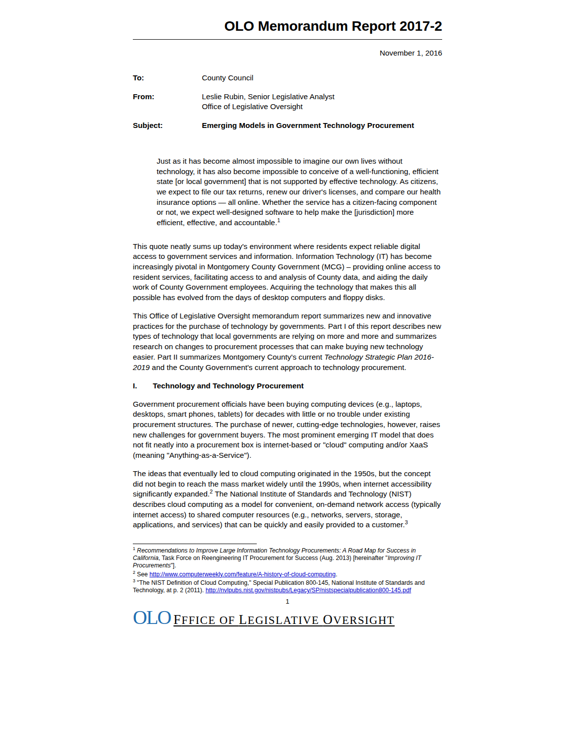OLO Memorandum Report 2017-2
November 1, 2016
| To: | County Council |
| From: | Leslie Rubin, Senior Legislative Analyst Office of Legislative Oversight |
| Subject: | Emerging Models in Government Technology Procurement |
Just as it has become almost impossible to imagine our own lives without technology, it has also become impossible to conceive of a well-functioning, efficient state [or local government] that is not supported by effective technology. As citizens, we expect to file our tax returns, renew our driver's licenses, and compare our health insurance options — all online. Whether the service has a citizen-facing component or not, we expect well-designed software to help make the [jurisdiction] more efficient, effective, and accountable.1
This quote neatly sums up today's environment where residents expect reliable digital access to government services and information. Information Technology (IT) has become increasingly pivotal in Montgomery County Government (MCG) – providing online access to resident services, facilitating access to and analysis of County data, and aiding the daily work of County Government employees. Acquiring the technology that makes this all possible has evolved from the days of desktop computers and floppy disks.
This Office of Legislative Oversight memorandum report summarizes new and innovative practices for the purchase of technology by governments. Part I of this report describes new types of technology that local governments are relying on more and more and summarizes research on changes to procurement processes that can make buying new technology easier. Part II summarizes Montgomery County's current Technology Strategic Plan 2016-2019 and the County Government's current approach to technology procurement.
I. Technology and Technology Procurement
Government procurement officials have been buying computing devices (e.g., laptops, desktops, smart phones, tablets) for decades with little or no trouble under existing procurement structures. The purchase of newer, cutting-edge technologies, however, raises new challenges for government buyers. The most prominent emerging IT model that does not fit neatly into a procurement box is internet-based or "cloud" computing and/or XaaS (meaning "Anything-as-a-Service").
The ideas that eventually led to cloud computing originated in the 1950s, but the concept did not begin to reach the mass market widely until the 1990s, when internet accessibility significantly expanded.2 The National Institute of Standards and Technology (NIST) describes cloud computing as a model for convenient, on-demand network access (typically internet access) to shared computer resources (e.g., networks, servers, storage, applications, and services) that can be quickly and easily provided to a customer.3
1 Recommendations to Improve Large Information Technology Procurements: A Road Map for Success in California, Task Force on Reengineering IT Procurement for Success (Aug. 2013) [hereinafter "Improving IT Procurements"].
2 See http://www.computerweekly.com/feature/A-history-of-cloud-computing.
3 "The NIST Definition of Cloud Computing," Special Publication 800-145, National Institute of Standards and Technology, at p. 2 (2011). http://nvlpubs.nist.gov/nistpubs/Legacy/SP/nistspecialpublication800-145.pdf
1
OLO FFFICE OF LEGISLATIVE OVERSIGHT